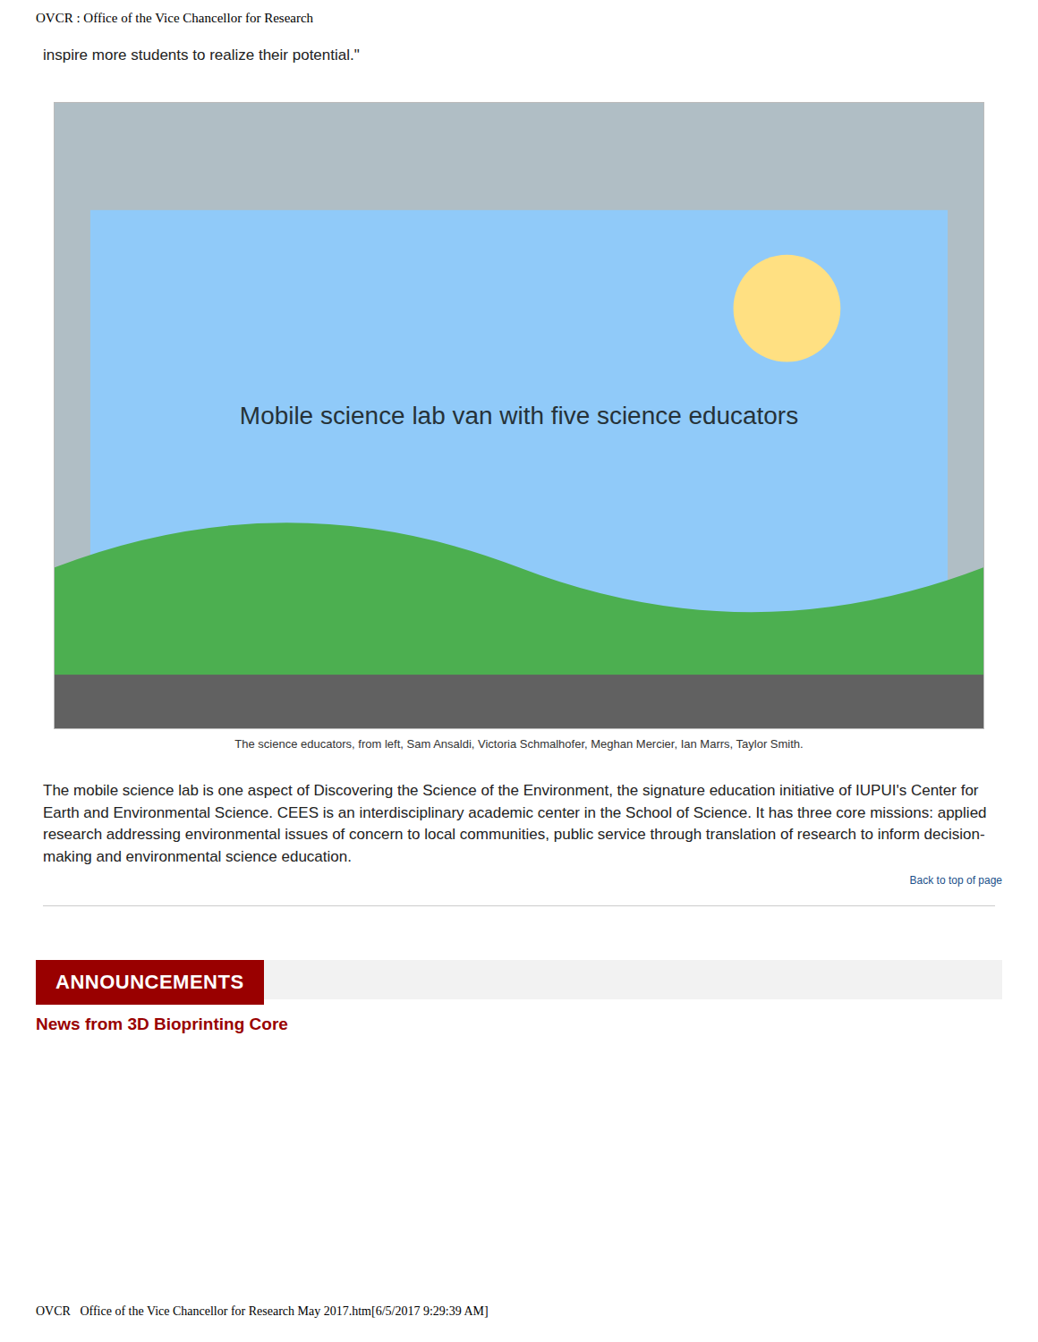OVCR : Office of the Vice Chancellor for Research
inspire more students to realize their potential."
The science educators, from left, Sam Ansaldi, Victoria Schmalhofer, Meghan Mercier, Ian Marrs, Taylor Smith.
The mobile science lab is one aspect of Discovering the Science of the Environment, the signature education initiative of IUPUI's Center for Earth and Environmental Science. CEES is an interdisciplinary academic center in the School of Science. It has three core missions: applied research addressing environmental issues of concern to local communities, public service through translation of research to inform decision-making and environmental science education.
Back to top of page
ANNOUNCEMENTS
News from 3D Bioprinting Core
OVCR Office of the Vice Chancellor for Research May 2017.htm[6/5/2017 9:29:39 AM]